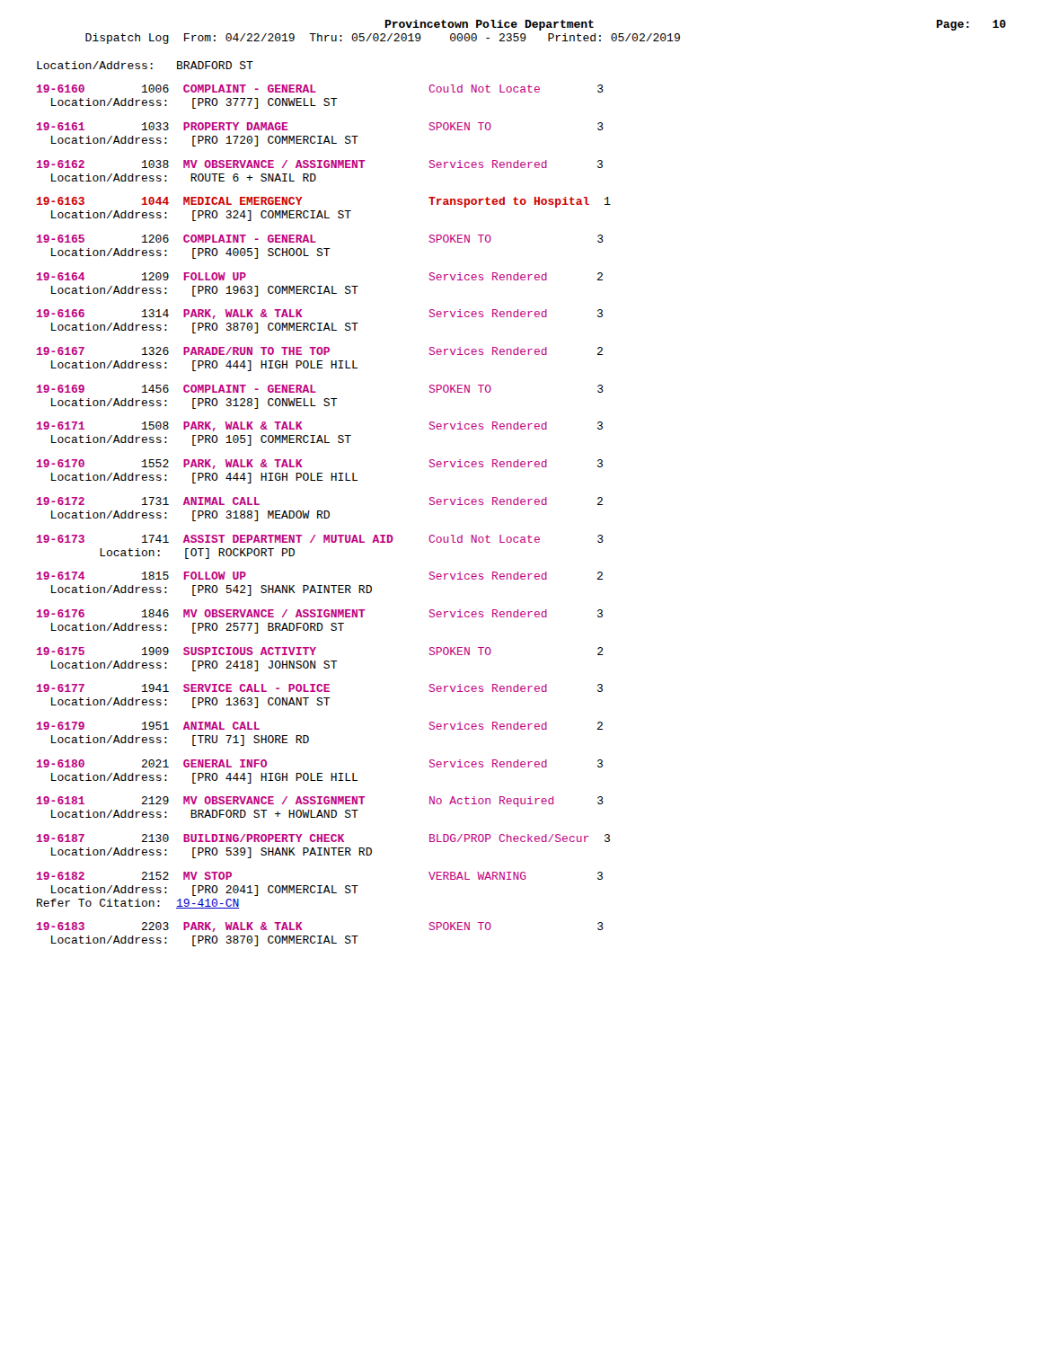Provincetown Police Department Page: 10
Dispatch Log From: 04/22/2019 Thru: 05/02/2019 0000 - 2359 Printed: 05/02/2019
Location/Address: BRADFORD ST
19-6160 1006 COMPLAINT - GENERAL Could Not Locate 3 Location/Address: [PRO 3777] CONWELL ST
19-6161 1033 PROPERTY DAMAGE SPOKEN TO 3 Location/Address: [PRO 1720] COMMERCIAL ST
19-6162 1038 MV OBSERVANCE / ASSIGNMENT Services Rendered 3 Location/Address: ROUTE 6 + SNAIL RD
19-6163 1044 MEDICAL EMERGENCY Transported to Hospital 1 Location/Address: [PRO 324] COMMERCIAL ST
19-6165 1206 COMPLAINT - GENERAL SPOKEN TO 3 Location/Address: [PRO 4005] SCHOOL ST
19-6164 1209 FOLLOW UP Services Rendered 2 Location/Address: [PRO 1963] COMMERCIAL ST
19-6166 1314 PARK, WALK & TALK Services Rendered 3 Location/Address: [PRO 3870] COMMERCIAL ST
19-6167 1326 PARADE/RUN TO THE TOP Services Rendered 2 Location/Address: [PRO 444] HIGH POLE HILL
19-6169 1456 COMPLAINT - GENERAL SPOKEN TO 3 Location/Address: [PRO 3128] CONWELL ST
19-6171 1508 PARK, WALK & TALK Services Rendered 3 Location/Address: [PRO 105] COMMERCIAL ST
19-6170 1552 PARK, WALK & TALK Services Rendered 3 Location/Address: [PRO 444] HIGH POLE HILL
19-6172 1731 ANIMAL CALL Services Rendered 2 Location/Address: [PRO 3188] MEADOW RD
19-6173 1741 ASSIST DEPARTMENT / MUTUAL AID Could Not Locate 3 Location: [OT] ROCKPORT PD
19-6174 1815 FOLLOW UP Services Rendered 2 Location/Address: [PRO 542] SHANK PAINTER RD
19-6176 1846 MV OBSERVANCE / ASSIGNMENT Services Rendered 3 Location/Address: [PRO 2577] BRADFORD ST
19-6175 1909 SUSPICIOUS ACTIVITY SPOKEN TO 2 Location/Address: [PRO 2418] JOHNSON ST
19-6177 1941 SERVICE CALL - POLICE Services Rendered 3 Location/Address: [PRO 1363] CONANT ST
19-6179 1951 ANIMAL CALL Services Rendered 2 Location/Address: [TRU 71] SHORE RD
19-6180 2021 GENERAL INFO Services Rendered 3 Location/Address: [PRO 444] HIGH POLE HILL
19-6181 2129 MV OBSERVANCE / ASSIGNMENT No Action Required 3 Location/Address: BRADFORD ST + HOWLAND ST
19-6187 2130 BUILDING/PROPERTY CHECK BLDG/PROP Checked/Secur 3 Location/Address: [PRO 539] SHANK PAINTER RD
19-6182 2152 MV STOP VERBAL WARNING 3 Location/Address: [PRO 2041] COMMERCIAL ST Refer To Citation: 19-410-CN
19-6183 2203 PARK, WALK & TALK SPOKEN TO 3 Location/Address: [PRO 3870] COMMERCIAL ST